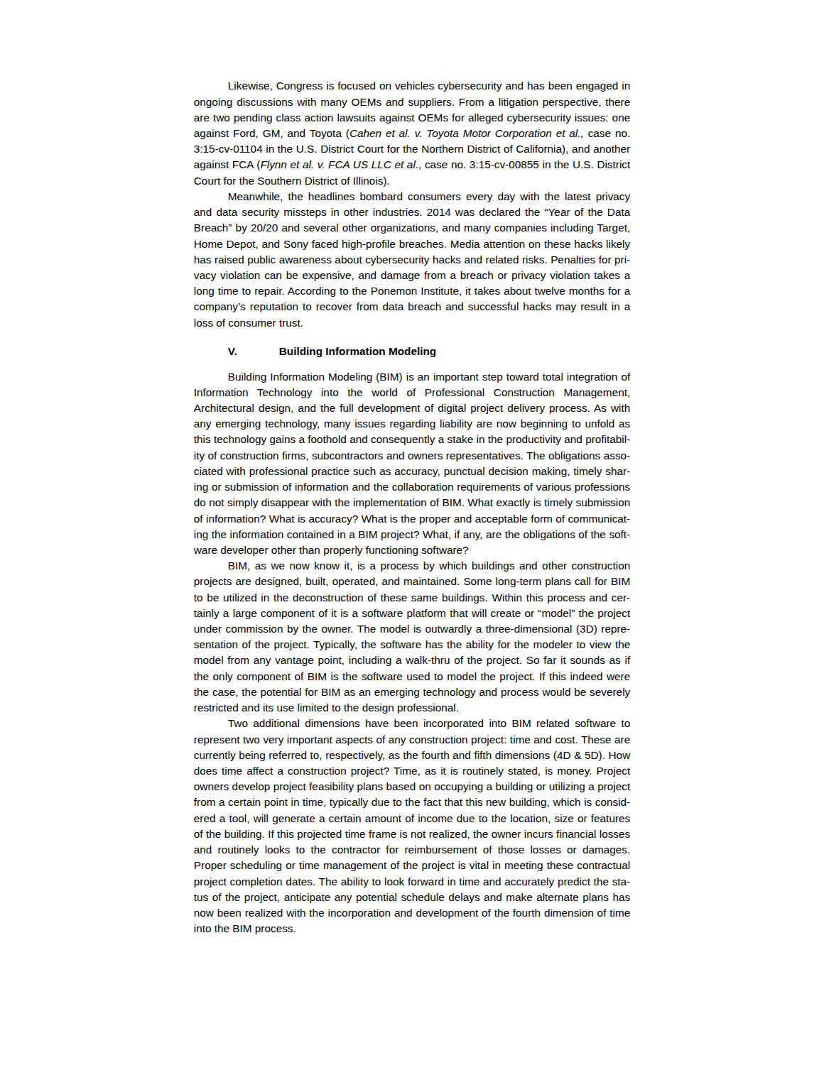Likewise, Congress is focused on vehicles cybersecurity and has been engaged in ongoing discussions with many OEMs and suppliers. From a litigation perspective, there are two pending class action lawsuits against OEMs for alleged cybersecurity issues: one against Ford, GM, and Toyota (Cahen et al. v. Toyota Motor Corporation et al., case no. 3:15-cv-01104 in the U.S. District Court for the Northern District of California), and another against FCA (Flynn et al. v. FCA US LLC et al., case no. 3:15-cv-00855 in the U.S. District Court for the Southern District of Illinois).
Meanwhile, the headlines bombard consumers every day with the latest privacy and data security missteps in other industries. 2014 was declared the “Year of the Data Breach” by 20/20 and several other organizations, and many companies including Target, Home Depot, and Sony faced high-profile breaches. Media attention on these hacks likely has raised public awareness about cybersecurity hacks and related risks. Penalties for privacy violation can be expensive, and damage from a breach or privacy violation takes a long time to repair. According to the Ponemon Institute, it takes about twelve months for a company’s reputation to recover from data breach and successful hacks may result in a loss of consumer trust.
V. Building Information Modeling
Building Information Modeling (BIM) is an important step toward total integration of Information Technology into the world of Professional Construction Management, Architectural design, and the full development of digital project delivery process. As with any emerging technology, many issues regarding liability are now beginning to unfold as this technology gains a foothold and consequently a stake in the productivity and profitability of construction firms, subcontractors and owners representatives. The obligations associated with professional practice such as accuracy, punctual decision making, timely sharing or submission of information and the collaboration requirements of various professions do not simply disappear with the implementation of BIM. What exactly is timely submission of information? What is accuracy? What is the proper and acceptable form of communicating the information contained in a BIM project? What, if any, are the obligations of the software developer other than properly functioning software?
BIM, as we now know it, is a process by which buildings and other construction projects are designed, built, operated, and maintained. Some long-term plans call for BIM to be utilized in the deconstruction of these same buildings. Within this process and certainly a large component of it is a software platform that will create or “model” the project under commission by the owner. The model is outwardly a three-dimensional (3D) representation of the project. Typically, the software has the ability for the modeler to view the model from any vantage point, including a walk-thru of the project. So far it sounds as if the only component of BIM is the software used to model the project. If this indeed were the case, the potential for BIM as an emerging technology and process would be severely restricted and its use limited to the design professional.
Two additional dimensions have been incorporated into BIM related software to represent two very important aspects of any construction project: time and cost. These are currently being referred to, respectively, as the fourth and fifth dimensions (4D & 5D). How does time affect a construction project? Time, as it is routinely stated, is money. Project owners develop project feasibility plans based on occupying a building or utilizing a project from a certain point in time, typically due to the fact that this new building, which is considered a tool, will generate a certain amount of income due to the location, size or features of the building. If this projected time frame is not realized, the owner incurs financial losses and routinely looks to the contractor for reimbursement of those losses or damages. Proper scheduling or time management of the project is vital in meeting these contractual project completion dates. The ability to look forward in time and accurately predict the status of the project, anticipate any potential schedule delays and make alternate plans has now been realized with the incorporation and development of the fourth dimension of time into the BIM process.